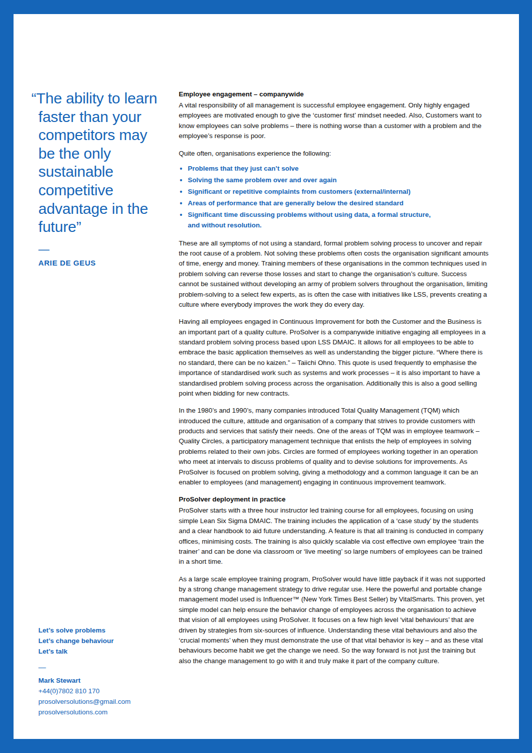“The ability to learn faster than your competitors may be the only sustainable competitive advantage in the future”
—
ARIE DE GEUS
Let’s solve problems
Let’s change behaviour
Let’s talk
—
Mark Stewart
+44(0)7802 810 170
prosolversolutions@gmail.com
prosolversolutions.com
Employee engagement – companywide
A vital responsibility of all management is successful employee engagement. Only highly engaged employees are motivated enough to give the ‘customer first’ mindset needed. Also, Customers want to know employees can solve problems – there is nothing worse than a customer with a problem and the employee’s response is poor.
Quite often, organisations experience the following:
Problems that they just can’t solve
Solving the same problem over and over again
Significant or repetitive complaints from customers (external/internal)
Areas of performance that are generally below the desired standard
Significant time discussing problems without using data, a formal structure,
and without resolution.
These are all symptoms of not using a standard, formal problem solving process to uncover and repair the root cause of a problem. Not solving these problems often costs the organisation significant amounts of time, energy and money. Training members of these organisations in the common techniques used in problem solving can reverse those losses and start to change the organisation’s culture. Success cannot be sustained without developing an army of problem solvers throughout the organisation, limiting problem-solving to a select few experts, as is often the case with initiatives like LSS, prevents creating a culture where everybody improves the work they do every day.
Having all employees engaged in Continuous Improvement for both the Customer and the Business is an important part of a quality culture. ProSolver is a companywide initiative engaging all employees in a standard problem solving process based upon LSS DMAIC. It allows for all employees to be able to embrace the basic application themselves as well as understanding the bigger picture. “Where there is no standard, there can be no kaizen.” – Taiichi Ohno. This quote is used frequently to emphasise the importance of standardised work such as systems and work processes – it is also important to have a standardised problem solving process across the organisation. Additionally this is also a good selling point when bidding for new contracts.
In the 1980’s and 1990’s, many companies introduced Total Quality Management (TQM) which introduced the culture, attitude and organisation of a company that strives to provide customers with products and services that satisfy their needs. One of the areas of TQM was in employee teamwork – Quality Circles, a participatory management technique that enlists the help of employees in solving problems related to their own jobs. Circles are formed of employees working together in an operation who meet at intervals to discuss problems of quality and to devise solutions for improvements. As ProSolver is focused on problem solving, giving a methodology and a common language it can be an enabler to employees (and management) engaging in continuous improvement teamwork.
ProSolver deployment in practice
ProSolver starts with a three hour instructor led training course for all employees, focusing on using simple Lean Six Sigma DMAIC. The training includes the application of a ‘case study’ by the students and a clear handbook to aid future understanding. A feature is that all training is conducted in company offices, minimising costs. The training is also quickly scalable via cost effective own employee ‘train the trainer’ and can be done via classroom or ‘live meeting’ so large numbers of employees can be trained in a short time.
As a large scale employee training program, ProSolver would have little payback if it was not supported by a strong change management strategy to drive regular use. Here the powerful and portable change management model used is Influencer™ (New York Times Best Seller) by VitalSmarts. This proven, yet simple model can help ensure the behavior change of employees across the organisation to achieve that vision of all employees using ProSolver. It focuses on a few high level ‘vital behaviours’ that are driven by strategies from six-sources of influence. Understanding these vital behaviours and also the ‘crucial moments’ when they must demonstrate the use of that vital behavior is key – and as these vital behaviours become habit we get the change we need. So the way forward is not just the training but also the change management to go with it and truly make it part of the company culture.